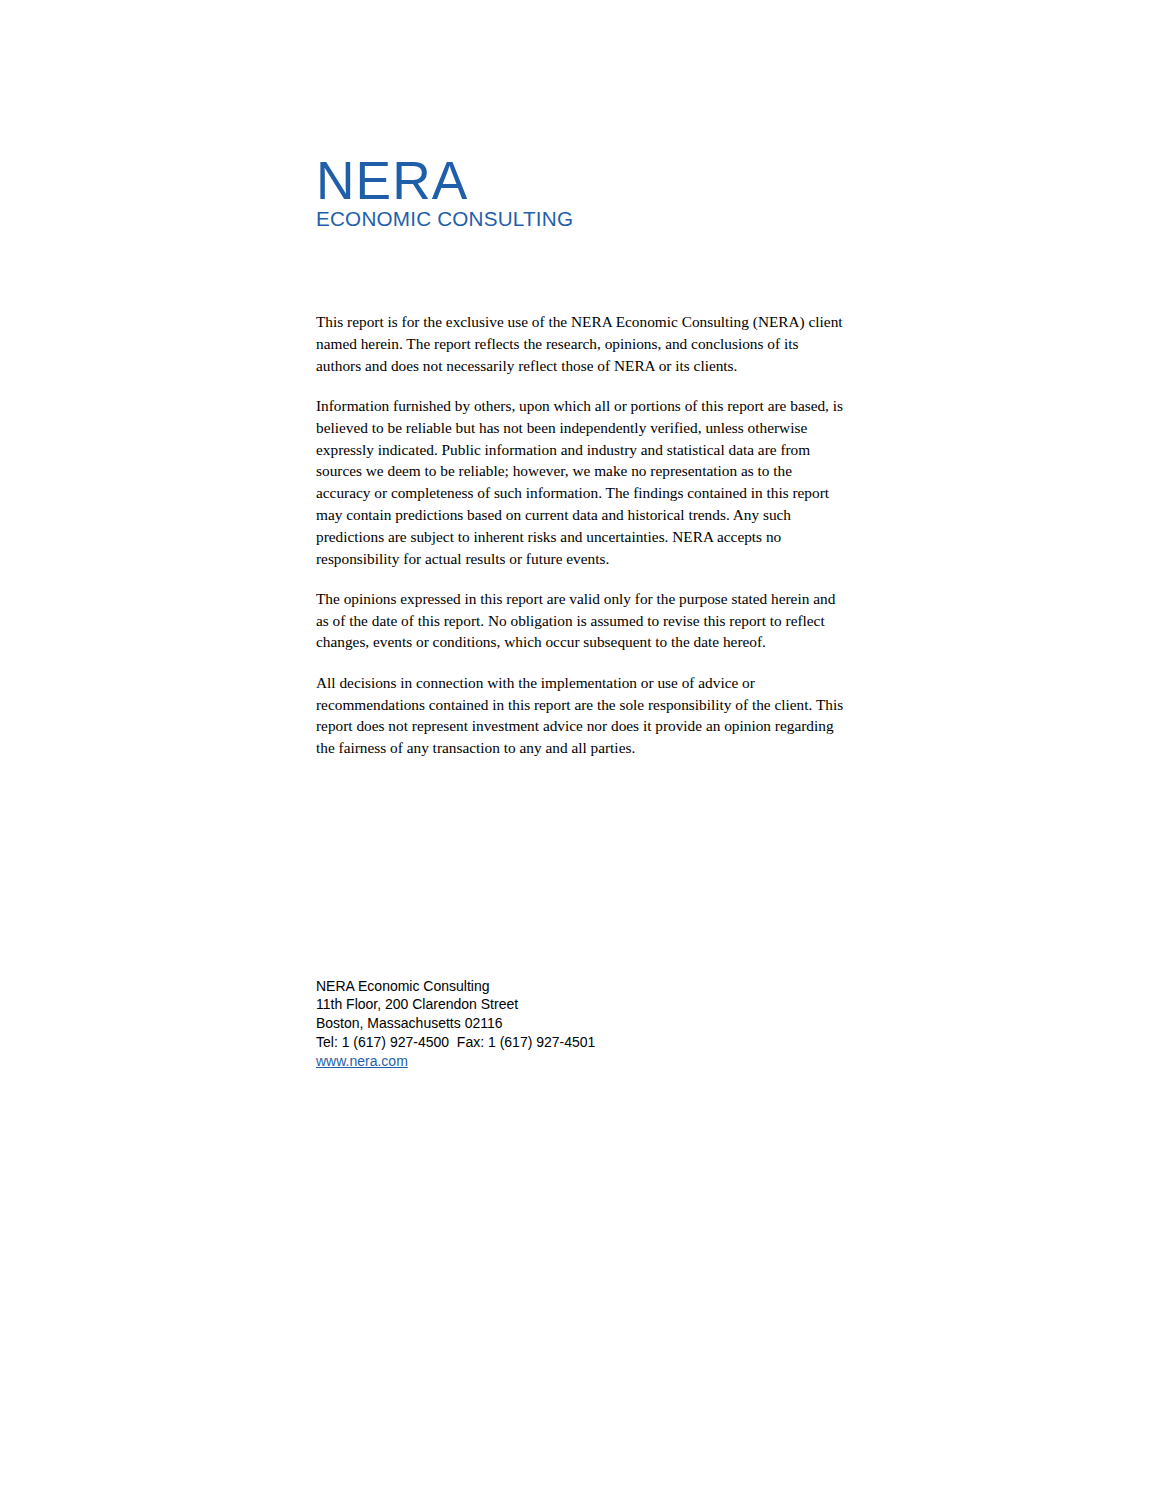NERA ECONOMIC CONSULTING
This report is for the exclusive use of the NERA Economic Consulting (NERA) client named herein. The report reflects the research, opinions, and conclusions of its authors and does not necessarily reflect those of NERA or its clients.
Information furnished by others, upon which all or portions of this report are based, is believed to be reliable but has not been independently verified, unless otherwise expressly indicated. Public information and industry and statistical data are from sources we deem to be reliable; however, we make no representation as to the accuracy or completeness of such information. The findings contained in this report may contain predictions based on current data and historical trends. Any such predictions are subject to inherent risks and uncertainties. NERA accepts no responsibility for actual results or future events.
The opinions expressed in this report are valid only for the purpose stated herein and as of the date of this report. No obligation is assumed to revise this report to reflect changes, events or conditions, which occur subsequent to the date hereof.
All decisions in connection with the implementation or use of advice or recommendations contained in this report are the sole responsibility of the client. This report does not represent investment advice nor does it provide an opinion regarding the fairness of any transaction to any and all parties.
NERA Economic Consulting
11th Floor, 200 Clarendon Street
Boston, Massachusetts 02116
Tel: 1 (617) 927-4500 Fax: 1 (617) 927-4501
www.nera.com